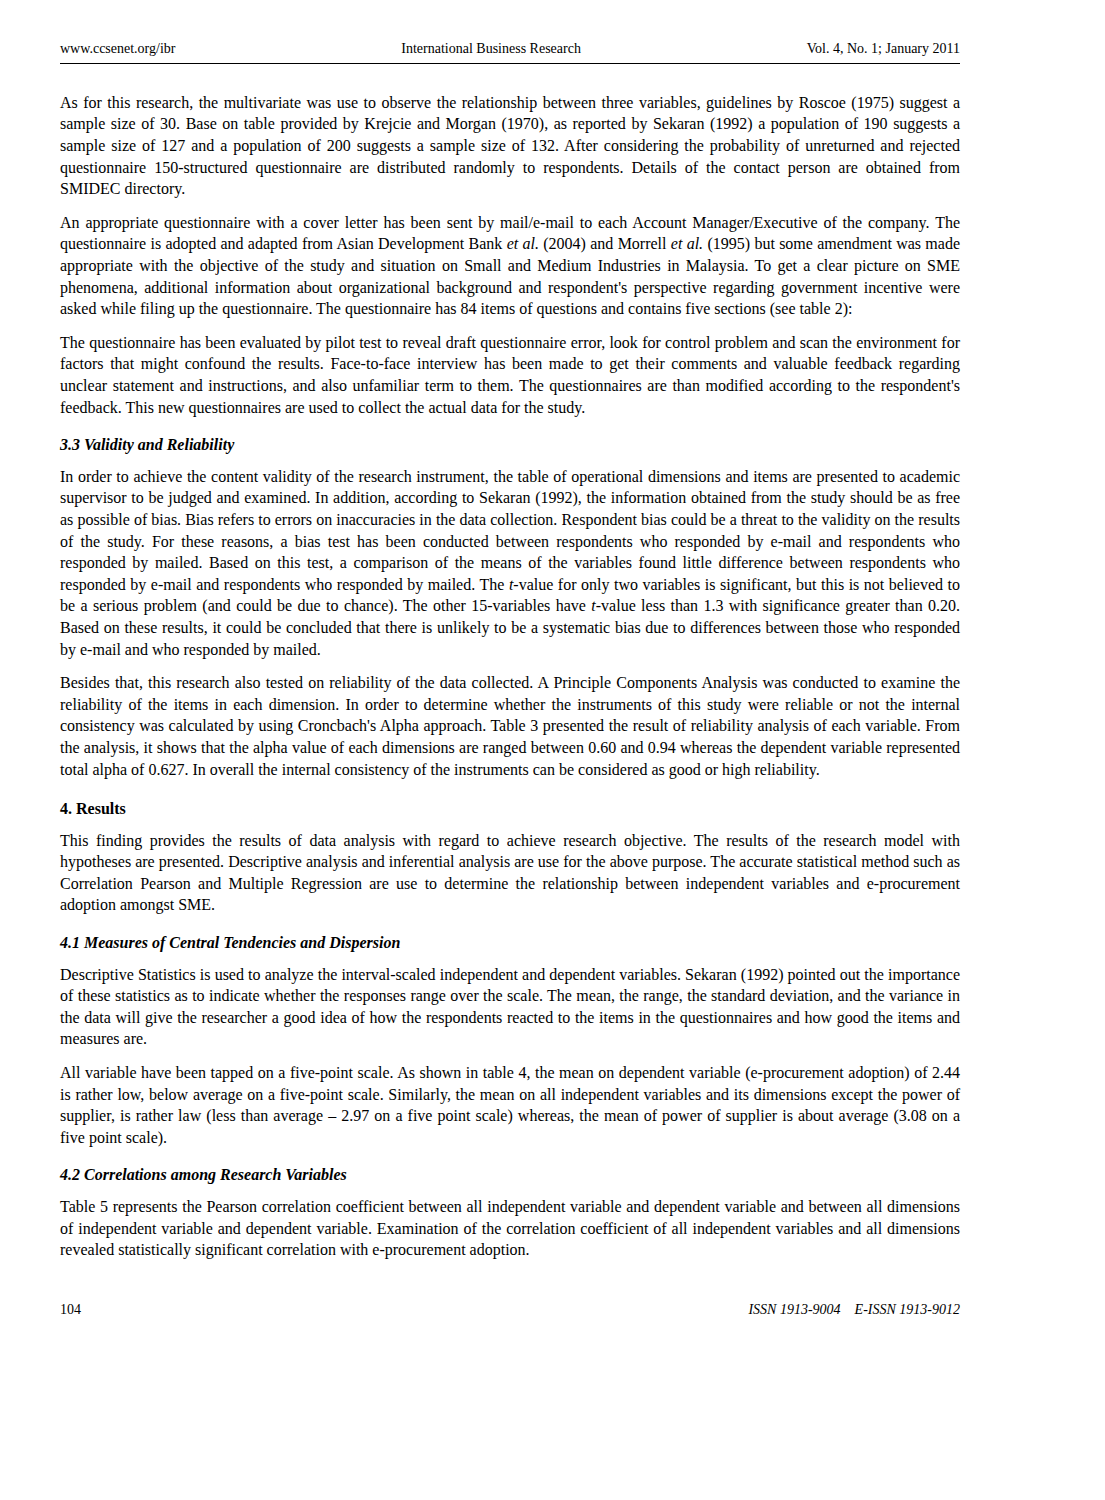www.ccsenet.org/ibr
International Business Research
Vol. 4, No. 1; January 2011
As for this research, the multivariate was use to observe the relationship between three variables, guidelines by Roscoe (1975) suggest a sample size of 30. Base on table provided by Krejcie and Morgan (1970), as reported by Sekaran (1992) a population of 190 suggests a sample size of 127 and a population of 200 suggests a sample size of 132. After considering the probability of unreturned and rejected questionnaire 150-structured questionnaire are distributed randomly to respondents. Details of the contact person are obtained from SMIDEC directory.
An appropriate questionnaire with a cover letter has been sent by mail/e-mail to each Account Manager/Executive of the company. The questionnaire is adopted and adapted from Asian Development Bank et al. (2004) and Morrell et al. (1995) but some amendment was made appropriate with the objective of the study and situation on Small and Medium Industries in Malaysia. To get a clear picture on SME phenomena, additional information about organizational background and respondent's perspective regarding government incentive were asked while filing up the questionnaire. The questionnaire has 84 items of questions and contains five sections (see table 2):
The questionnaire has been evaluated by pilot test to reveal draft questionnaire error, look for control problem and scan the environment for factors that might confound the results. Face-to-face interview has been made to get their comments and valuable feedback regarding unclear statement and instructions, and also unfamiliar term to them. The questionnaires are than modified according to the respondent's feedback. This new questionnaires are used to collect the actual data for the study.
3.3 Validity and Reliability
In order to achieve the content validity of the research instrument, the table of operational dimensions and items are presented to academic supervisor to be judged and examined. In addition, according to Sekaran (1992), the information obtained from the study should be as free as possible of bias. Bias refers to errors on inaccuracies in the data collection. Respondent bias could be a threat to the validity on the results of the study. For these reasons, a bias test has been conducted between respondents who responded by e-mail and respondents who responded by mailed. Based on this test, a comparison of the means of the variables found little difference between respondents who responded by e-mail and respondents who responded by mailed. The t-value for only two variables is significant, but this is not believed to be a serious problem (and could be due to chance). The other 15-variables have t-value less than 1.3 with significance greater than 0.20. Based on these results, it could be concluded that there is unlikely to be a systematic bias due to differences between those who responded by e-mail and who responded by mailed.
Besides that, this research also tested on reliability of the data collected. A Principle Components Analysis was conducted to examine the reliability of the items in each dimension. In order to determine whether the instruments of this study were reliable or not the internal consistency was calculated by using Croncbach's Alpha approach. Table 3 presented the result of reliability analysis of each variable. From the analysis, it shows that the alpha value of each dimensions are ranged between 0.60 and 0.94 whereas the dependent variable represented total alpha of 0.627. In overall the internal consistency of the instruments can be considered as good or high reliability.
4. Results
This finding provides the results of data analysis with regard to achieve research objective. The results of the research model with hypotheses are presented. Descriptive analysis and inferential analysis are use for the above purpose. The accurate statistical method such as Correlation Pearson and Multiple Regression are use to determine the relationship between independent variables and e-procurement adoption amongst SME.
4.1 Measures of Central Tendencies and Dispersion
Descriptive Statistics is used to analyze the interval-scaled independent and dependent variables. Sekaran (1992) pointed out the importance of these statistics as to indicate whether the responses range over the scale. The mean, the range, the standard deviation, and the variance in the data will give the researcher a good idea of how the respondents reacted to the items in the questionnaires and how good the items and measures are.
All variable have been tapped on a five-point scale. As shown in table 4, the mean on dependent variable (e-procurement adoption) of 2.44 is rather low, below average on a five-point scale. Similarly, the mean on all independent variables and its dimensions except the power of supplier, is rather law (less than average – 2.97 on a five point scale) whereas, the mean of power of supplier is about average (3.08 on a five point scale).
4.2 Correlations among Research Variables
Table 5 represents the Pearson correlation coefficient between all independent variable and dependent variable and between all dimensions of independent variable and dependent variable. Examination of the correlation coefficient of all independent variables and all dimensions revealed statistically significant correlation with e-procurement adoption.
104
ISSN 1913-9004 E-ISSN 1913-9012